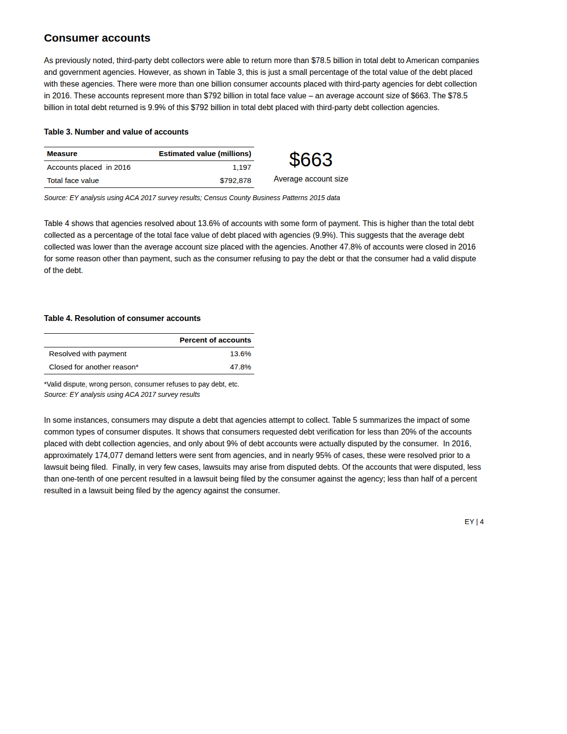Consumer accounts
As previously noted, third-party debt collectors were able to return more than $78.5 billion in total debt to American companies and government agencies. However, as shown in Table 3, this is just a small percentage of the total value of the debt placed with these agencies. There were more than one billion consumer accounts placed with third-party agencies for debt collection in 2016. These accounts represent more than $792 billion in total face value – an average account size of $663. The $78.5 billion in total debt returned is 9.9% of this $792 billion in total debt placed with third-party debt collection agencies.
Table 3. Number and value of accounts
| Measure | Estimated value (millions) |
| --- | --- |
| Accounts placed in 2016 | 1,197 |
| Total face value | $792,878 |
$663 Average account size
Source: EY analysis using ACA 2017 survey results; Census County Business Patterns 2015 data
Table 4 shows that agencies resolved about 13.6% of accounts with some form of payment. This is higher than the total debt collected as a percentage of the total face value of debt placed with agencies (9.9%). This suggests that the average debt collected was lower than the average account size placed with the agencies. Another 47.8% of accounts were closed in 2016 for some reason other than payment, such as the consumer refusing to pay the debt or that the consumer had a valid dispute of the debt.
Table 4. Resolution of consumer accounts
| | Percent of accounts |
| --- | --- |
| Resolved with payment | 13.6% |
| Closed for another reason* | 47.8% |
*Valid dispute, wrong person, consumer refuses to pay debt, etc.
Source: EY analysis using ACA 2017 survey results
In some instances, consumers may dispute a debt that agencies attempt to collect. Table 5 summarizes the impact of some common types of consumer disputes. It shows that consumers requested debt verification for less than 20% of the accounts placed with debt collection agencies, and only about 9% of debt accounts were actually disputed by the consumer. In 2016, approximately 174,077 demand letters were sent from agencies, and in nearly 95% of cases, these were resolved prior to a lawsuit being filed. Finally, in very few cases, lawsuits may arise from disputed debts. Of the accounts that were disputed, less than one-tenth of one percent resulted in a lawsuit being filed by the consumer against the agency; less than half of a percent resulted in a lawsuit being filed by the agency against the consumer.
EY | 4